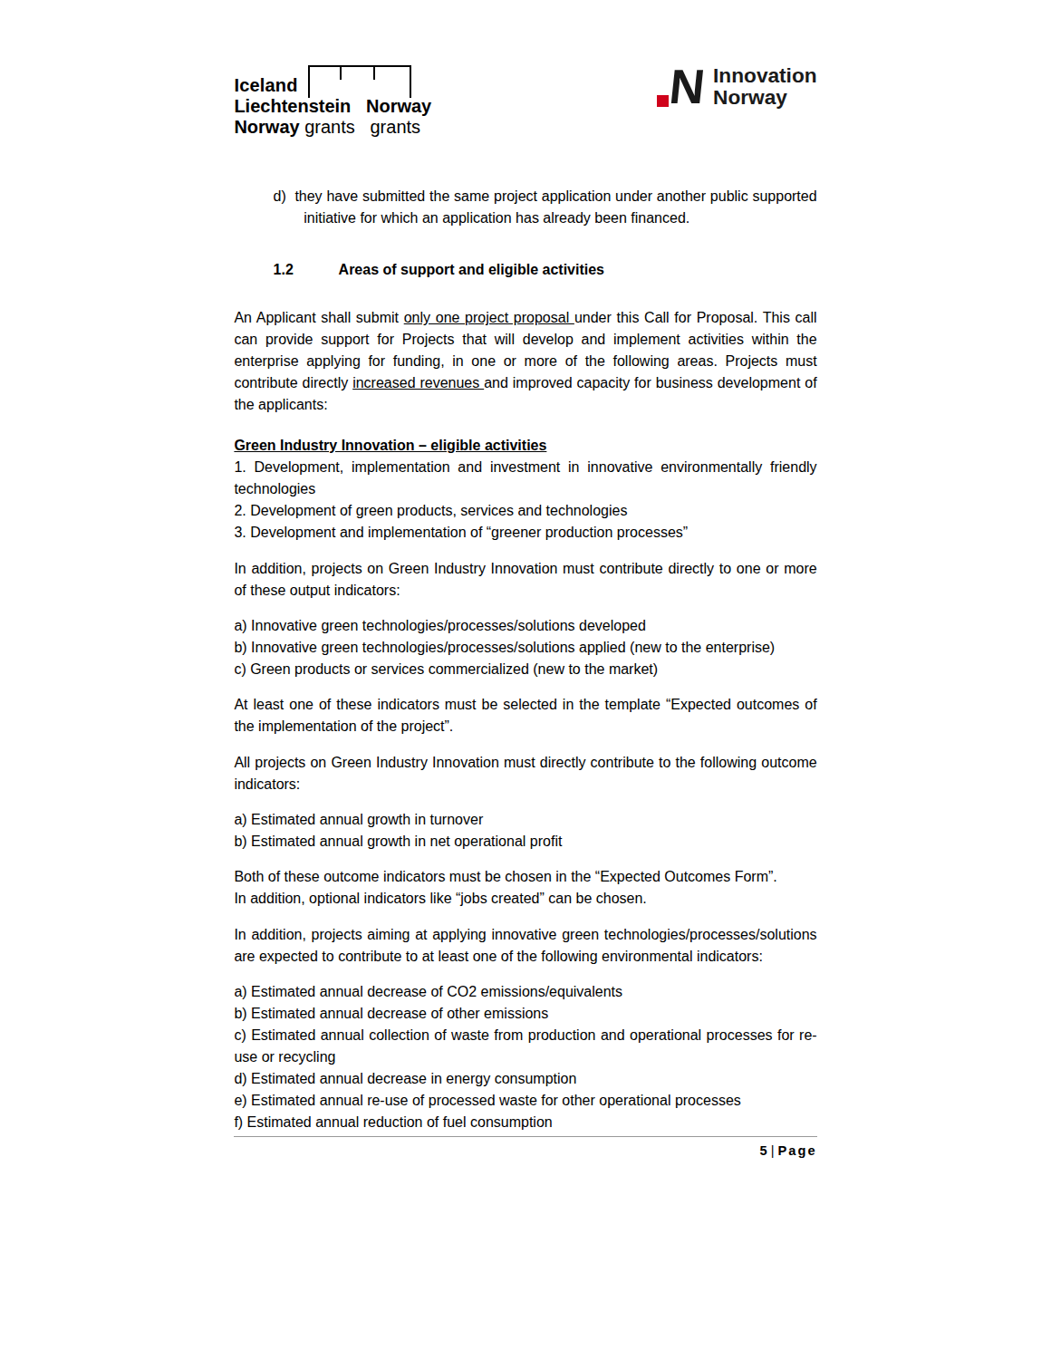Iceland
Liechtenstein Norway
Norway grants grants
N
Innovation
Norway
d) they have submitted the same project application under another public supported initiative for which an application has already been financed.
1.2 Areas of support and eligible activities
An Applicant shall submit only one project proposal under this Call for Proposal. This call can provide support for Projects that will develop and implement activities within the enterprise applying for funding, in one or more of the following areas. Projects must contribute directly increased revenues and improved capacity for business development of the applicants:
Green Industry Innovation – eligible activities
1. Development, implementation and investment in innovative environmentally friendly technologies
2. Development of green products, services and technologies
3. Development and implementation of “greener production processes”
In addition, projects on Green Industry Innovation must contribute directly to one or more of these output indicators:
a) Innovative green technologies/processes/solutions developed
b) Innovative green technologies/processes/solutions applied (new to the enterprise)
c) Green products or services commercialized (new to the market)
At least one of these indicators must be selected in the template “Expected outcomes of the implementation of the project”.
All projects on Green Industry Innovation must directly contribute to the following outcome indicators:
a) Estimated annual growth in turnover
b) Estimated annual growth in net operational profit
Both of these outcome indicators must be chosen in the “Expected Outcomes Form”.
In addition, optional indicators like “jobs created” can be chosen.
In addition, projects aiming at applying innovative green technologies/processes/solutions are expected to contribute to at least one of the following environmental indicators:
a) Estimated annual decrease of CO2 emissions/equivalents
b) Estimated annual decrease of other emissions
c) Estimated annual collection of waste from production and operational processes for re-use or recycling
d) Estimated annual decrease in energy consumption
e) Estimated annual re-use of processed waste for other operational processes
f) Estimated annual reduction of fuel consumption
5 | Page